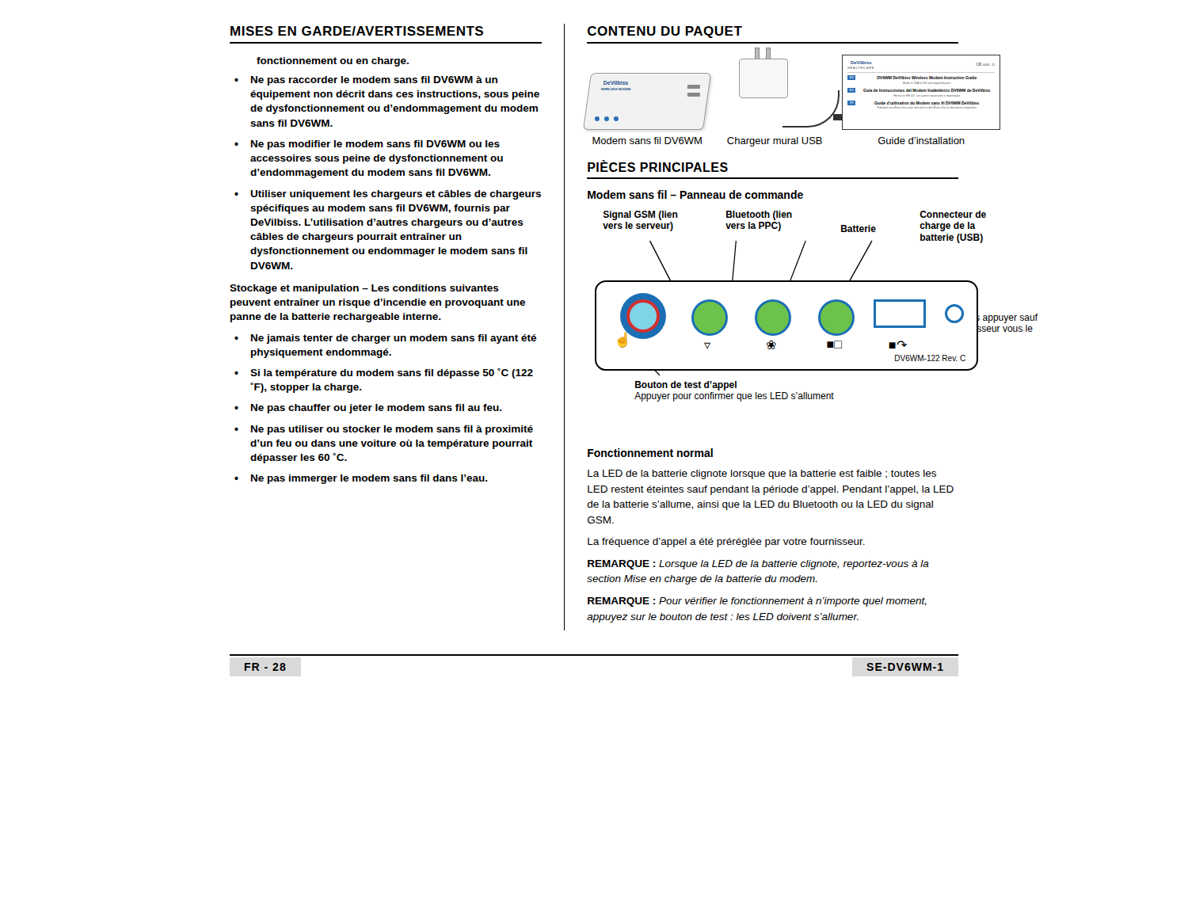MISES EN GARDE/AVERTISSEMENTS
fonctionnement ou en charge.
Ne pas raccorder le modem sans fil DV6WM à un équipement non décrit dans ces instructions, sous peine de dysfonctionnement ou d’endommagement du modem sans fil DV6WM.
Ne pas modifier le modem sans fil DV6WM ou les accessoires sous peine de dysfonctionnement ou d’endommagement du modem sans fil DV6WM.
Utiliser uniquement les chargeurs et câbles de chargeurs spécifiques au modem sans fil DV6WM, fournis par DeVilbiss. L’utilisation d’autres chargeurs ou d’autres câbles de chargeurs pourrait entraîner un dysfonctionnement ou endommager le modem sans fil DV6WM.
Stockage et manipulation – Les conditions suivantes peuvent entraîner un risque d’incendie en provoquant une panne de la batterie rechargeable interne.
Ne jamais tenter de charger un modem sans fil ayant été physiquement endommagé.
Si la température du modem sans fil dépasse 50 ˚C (122 ˚F), stopper la charge.
Ne pas chauffer ou jeter le modem sans fil au feu.
Ne pas utiliser ou stocker le modem sans fil à proximité d’un feu ou dans une voiture où la température pourrait dépasser les 60 ˚C.
Ne pas immerger le modem sans fil dans l’eau.
CONTENU DU PAQUET
DeVilbiss
WIRELESS MODEM
Modem sans fil DV6WM
Chargeur mural USB
DeVilbissHEALTHCARE
C€ 0044 ⚠
EN
DV6WM DeVilbiss Wireless Modem Instruction Guide Made in USA of US and imported parts
ES
Guía de Instrucciones del Modem Inalámbrico DV6WM de DeVilbiss Hecho en EE.UU. con partes nacionales e importadas
FR
Guide d’utilisation du Modem sans fil DV6WM DeVilbiss Fabriqué aux États-Unis avec des pièces des États-Unis et des pièces importées
Guide d’installation
PIÈCES PRINCIPALES
Modem sans fil – Panneau de commande
Signal GSM (lien
vers le serveur)
Bluetooth (lien
vers la PPC)
Batterie
Connecteur de
charge de la
batterie (USB)
Reset (ne pas appuyer sauf si votre fournisseur vous le demande)
Bouton de test d’appel
Appuyer pour confirmer que les LED s’allument
☝
▿
❀
■□
■↷
DV6WM-122 Rev. C
Fonctionnement normal
La LED de la batterie clignote lorsque que la batterie est faible ; toutes les LED restent éteintes sauf pendant la période d’appel. Pendant l’appel, la LED de la batterie s’allume, ainsi que la LED du Bluetooth ou la LED du signal GSM.
La fréquence d’appel a été préréglée par votre fournisseur.
REMARQUE : Lorsque la LED de la batterie clignote, reportez-vous à la section Mise en charge de la batterie du modem.
REMARQUE : Pour vérifier le fonctionnement à n’importe quel moment, appuyez sur le bouton de test : les LED doivent s’allumer.
FR - 28
SE-DV6WM-1